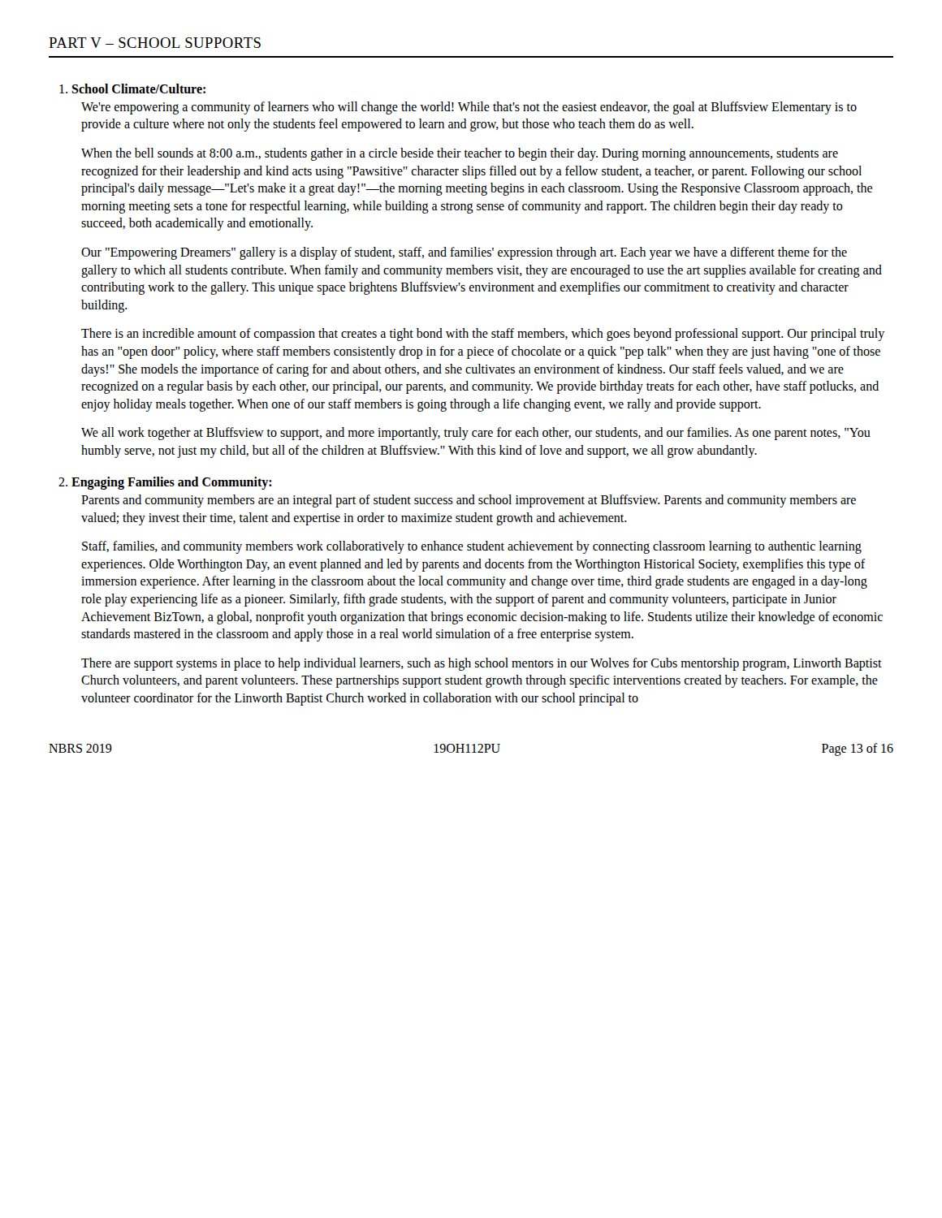PART V – SCHOOL SUPPORTS
School Climate/Culture:
We're empowering a community of learners who will change the world! While that's not the easiest endeavor, the goal at Bluffsview Elementary is to provide a culture where not only the students feel empowered to learn and grow, but those who teach them do as well.
When the bell sounds at 8:00 a.m., students gather in a circle beside their teacher to begin their day. During morning announcements, students are recognized for their leadership and kind acts using "Pawsitive" character slips filled out by a fellow student, a teacher, or parent. Following our school principal's daily message—"Let's make it a great day!"—the morning meeting begins in each classroom. Using the Responsive Classroom approach, the morning meeting sets a tone for respectful learning, while building a strong sense of community and rapport. The children begin their day ready to succeed, both academically and emotionally.
Our "Empowering Dreamers" gallery is a display of student, staff, and families' expression through art. Each year we have a different theme for the gallery to which all students contribute. When family and community members visit, they are encouraged to use the art supplies available for creating and contributing work to the gallery. This unique space brightens Bluffsview's environment and exemplifies our commitment to creativity and character building.
There is an incredible amount of compassion that creates a tight bond with the staff members, which goes beyond professional support. Our principal truly has an "open door" policy, where staff members consistently drop in for a piece of chocolate or a quick "pep talk" when they are just having "one of those days!" She models the importance of caring for and about others, and she cultivates an environment of kindness. Our staff feels valued, and we are recognized on a regular basis by each other, our principal, our parents, and community. We provide birthday treats for each other, have staff potlucks, and enjoy holiday meals together. When one of our staff members is going through a life changing event, we rally and provide support.
We all work together at Bluffsview to support, and more importantly, truly care for each other, our students, and our families. As one parent notes, "You humbly serve, not just my child, but all of the children at Bluffsview." With this kind of love and support, we all grow abundantly.
Engaging Families and Community:
Parents and community members are an integral part of student success and school improvement at Bluffsview. Parents and community members are valued; they invest their time, talent and expertise in order to maximize student growth and achievement.
Staff, families, and community members work collaboratively to enhance student achievement by connecting classroom learning to authentic learning experiences. Olde Worthington Day, an event planned and led by parents and docents from the Worthington Historical Society, exemplifies this type of immersion experience. After learning in the classroom about the local community and change over time, third grade students are engaged in a day-long role play experiencing life as a pioneer. Similarly, fifth grade students, with the support of parent and community volunteers, participate in Junior Achievement BizTown, a global, nonprofit youth organization that brings economic decision-making to life. Students utilize their knowledge of economic standards mastered in the classroom and apply those in a real world simulation of a free enterprise system.
There are support systems in place to help individual learners, such as high school mentors in our Wolves for Cubs mentorship program, Linworth Baptist Church volunteers, and parent volunteers. These partnerships support student growth through specific interventions created by teachers. For example, the volunteer coordinator for the Linworth Baptist Church worked in collaboration with our school principal to
NBRS 2019 19OH112PU Page 13 of 16